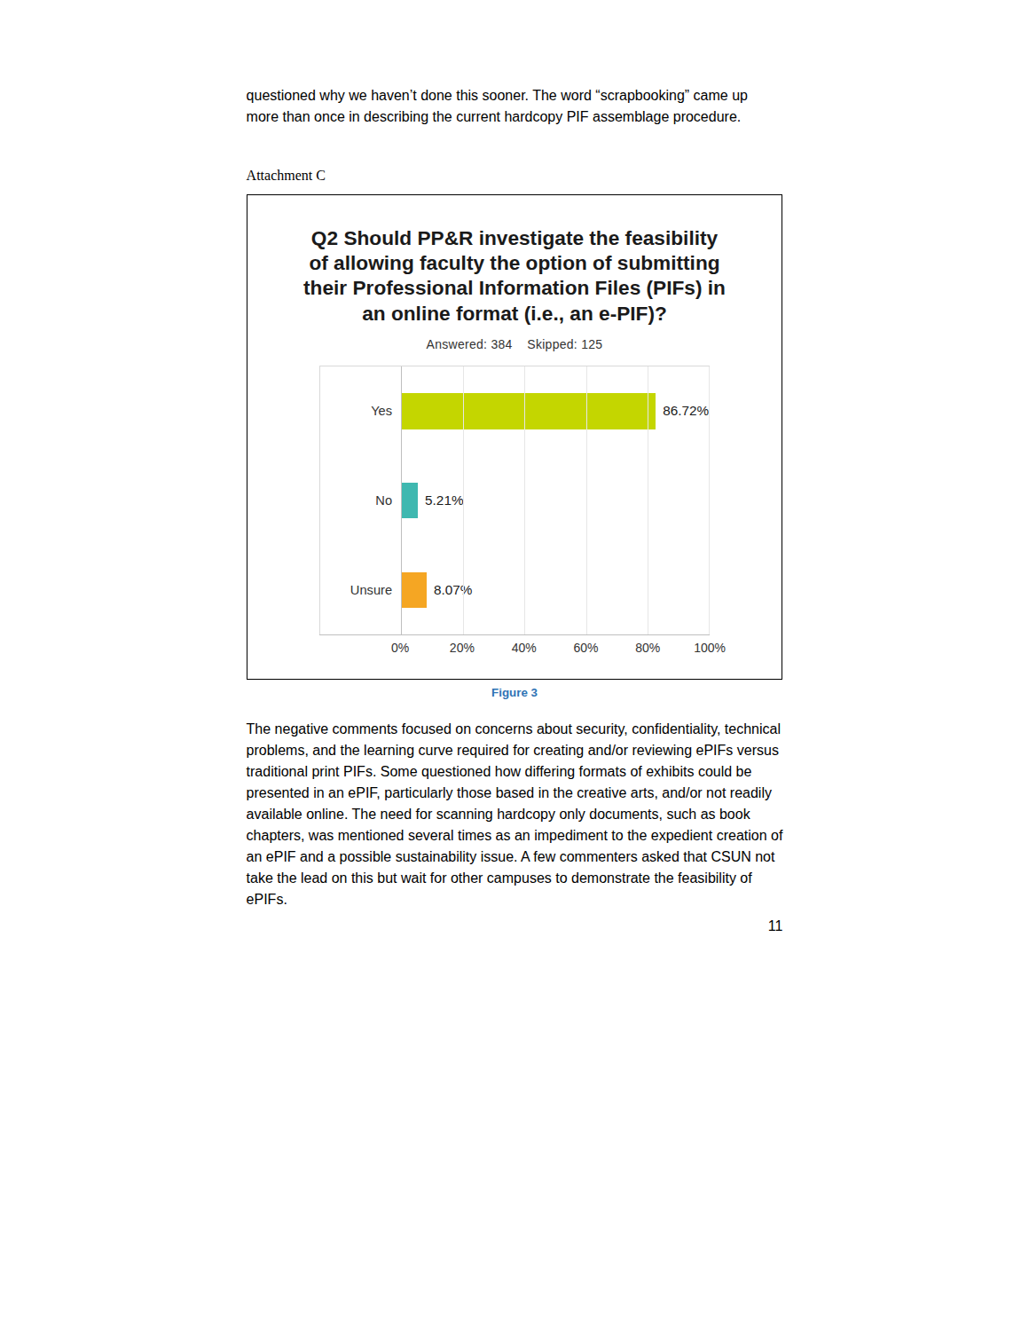questioned why we haven’t done this sooner. The word “scrapbooking” came up more than once in describing the current hardcopy PIF assemblage procedure.
Attachment C
Q2 Should PP&R investigate the feasibility
of allowing faculty the option of submitting
their Professional Information Files (PIFs) in
an online format (i.e., an e-PIF)?
Answered: 384 Skipped: 125
Yes
86.72%
No
5.21%
Unsure
8.07%
0% 20% 40% 60% 80% 100%
Figure 3
The negative comments focused on concerns about security, confidentiality, technical problems, and the learning curve required for creating and/or reviewing ePIFs versus traditional print PIFs. Some questioned how differing formats of exhibits could be presented in an ePIF, particularly those based in the creative arts, and/or not readily available online. The need for scanning hardcopy only documents, such as book chapters, was mentioned several times as an impediment to the expedient creation of an ePIF and a possible sustainability issue. A few commenters asked that CSUN not take the lead on this but wait for other campuses to demonstrate the feasibility of ePIFs.
11